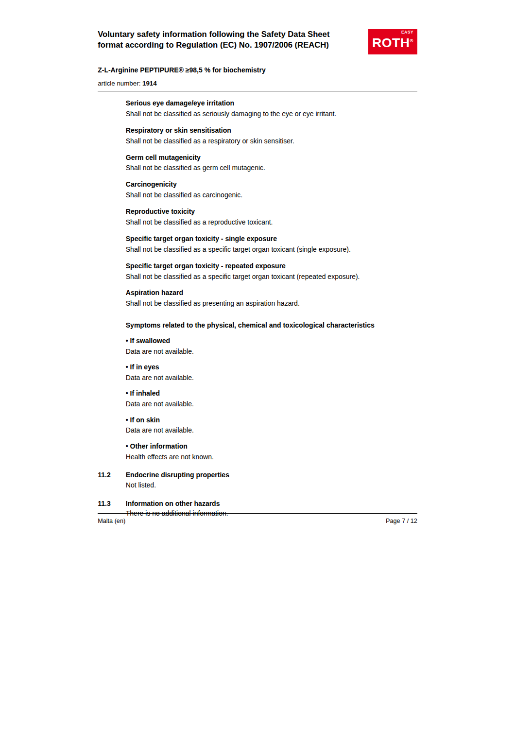Voluntary safety information following the Safety Data Sheet format according to Regulation (EC) No. 1907/2006 (REACH)
EASYROTH®
Z-L-Arginine PEPTIPURE® ≥98,5 % for biochemistry
article number: 1914
Serious eye damage/eye irritation
Shall not be classified as seriously damaging to the eye or eye irritant.
Respiratory or skin sensitisation
Shall not be classified as a respiratory or skin sensitiser.
Germ cell mutagenicity
Shall not be classified as germ cell mutagenic.
Carcinogenicity
Shall not be classified as carcinogenic.
Reproductive toxicity
Shall not be classified as a reproductive toxicant.
Specific target organ toxicity - single exposure
Shall not be classified as a specific target organ toxicant (single exposure).
Specific target organ toxicity - repeated exposure
Shall not be classified as a specific target organ toxicant (repeated exposure).
Aspiration hazard
Shall not be classified as presenting an aspiration hazard.
Symptoms related to the physical, chemical and toxicological characteristics
• If swallowed
Data are not available.
• If in eyes
Data are not available.
• If inhaled
Data are not available.
• If on skin
Data are not available.
• Other information
Health effects are not known.
11.2
Endocrine disrupting properties
Not listed.
11.3
Information on other hazards
There is no additional information.
Malta (en) Page 7 / 12